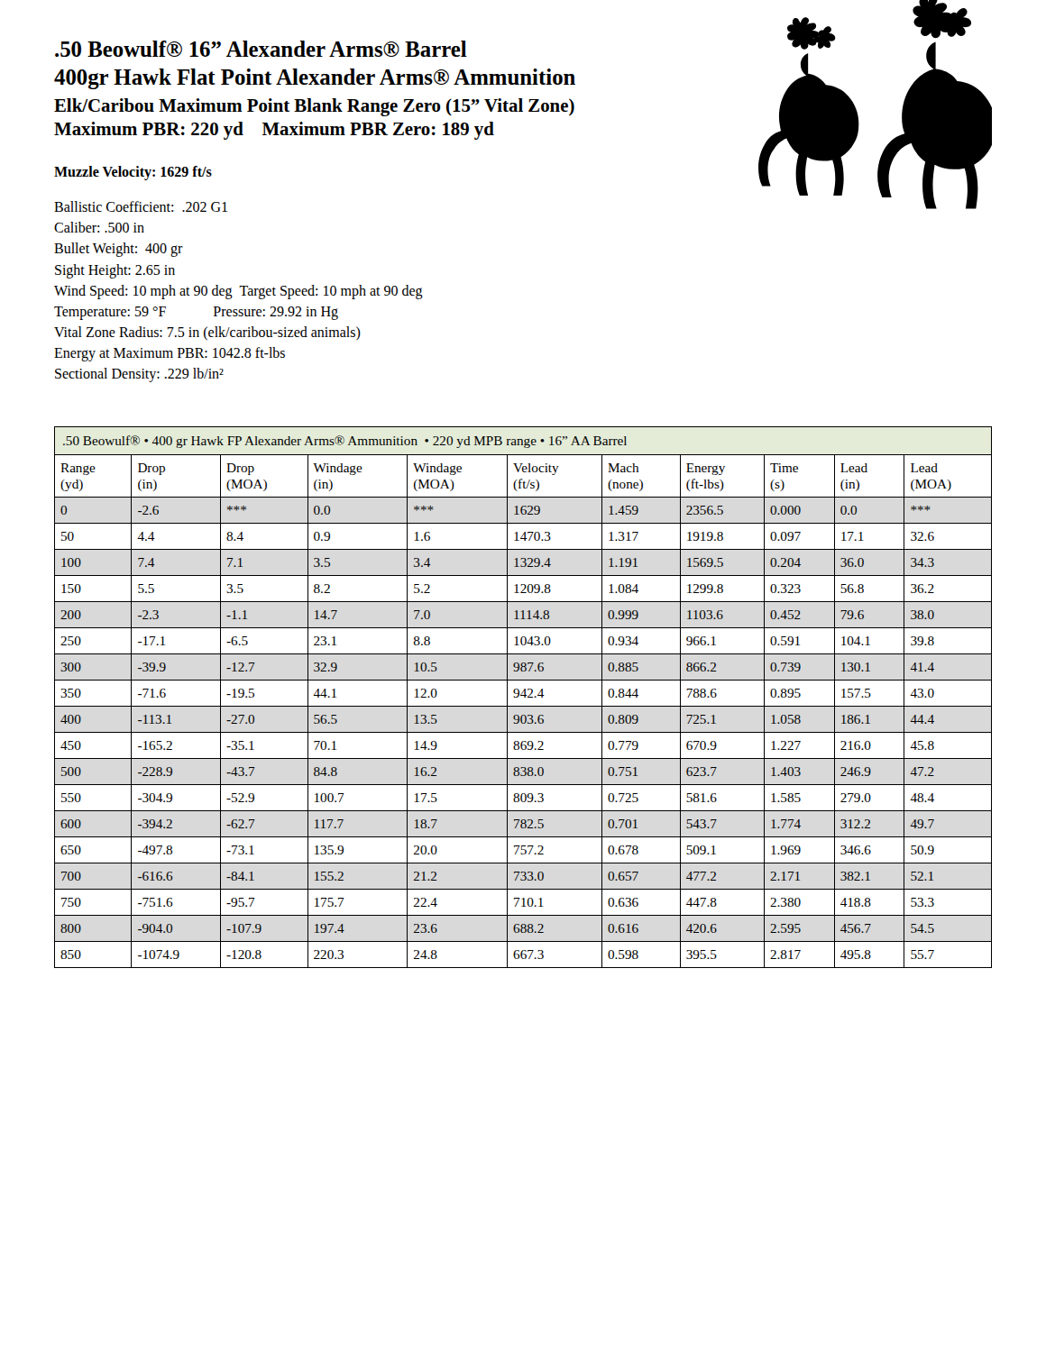.50 Beowulf® 16” Alexander Arms® Barrel
400gr Hawk Flat Point Alexander Arms® Ammunition
Elk/Caribou Maximum Point Blank Range Zero (15” Vital Zone)
Maximum PBR: 220 yd Maximum PBR Zero: 189 yd
Muzzle Velocity: 1629 ft/s
Ballistic Coefficient: .202 G1
Caliber: .500 in
Bullet Weight: 400 gr
Sight Height: 2.65 in
Wind Speed: 10 mph at 90 deg Target Speed: 10 mph at 90 deg
Temperature: 59 °F Pressure: 29.92 in Hg
Vital Zone Radius: 7.5 in (elk/caribou-sized animals)
Energy at Maximum PBR: 1042.8 ft-lbs
Sectional Density: .229 lb/in²
.50 Beowulf® • 400 gr Hawk FP Alexander Arms® Ammunition • 220 yd MPB range • 16” AA Barrel
| Range (yd) | Drop (in) | Drop (MOA) | Windage (in) | Windage (MOA) | Velocity (ft/s) | Mach (none) | Energy (ft-lbs) | Time (s) | Lead (in) | Lead (MOA) |
| --- | --- | --- | --- | --- | --- | --- | --- | --- | --- | --- |
| 0 | -2.6 | *** | 0.0 | *** | 1629 | 1.459 | 2356.5 | 0.000 | 0.0 | *** |
| 50 | 4.4 | 8.4 | 0.9 | 1.6 | 1470.3 | 1.317 | 1919.8 | 0.097 | 17.1 | 32.6 |
| 100 | 7.4 | 7.1 | 3.5 | 3.4 | 1329.4 | 1.191 | 1569.5 | 0.204 | 36.0 | 34.3 |
| 150 | 5.5 | 3.5 | 8.2 | 5.2 | 1209.8 | 1.084 | 1299.8 | 0.323 | 56.8 | 36.2 |
| 200 | -2.3 | -1.1 | 14.7 | 7.0 | 1114.8 | 0.999 | 1103.6 | 0.452 | 79.6 | 38.0 |
| 250 | -17.1 | -6.5 | 23.1 | 8.8 | 1043.0 | 0.934 | 966.1 | 0.591 | 104.1 | 39.8 |
| 300 | -39.9 | -12.7 | 32.9 | 10.5 | 987.6 | 0.885 | 866.2 | 0.739 | 130.1 | 41.4 |
| 350 | -71.6 | -19.5 | 44.1 | 12.0 | 942.4 | 0.844 | 788.6 | 0.895 | 157.5 | 43.0 |
| 400 | -113.1 | -27.0 | 56.5 | 13.5 | 903.6 | 0.809 | 725.1 | 1.058 | 186.1 | 44.4 |
| 450 | -165.2 | -35.1 | 70.1 | 14.9 | 869.2 | 0.779 | 670.9 | 1.227 | 216.0 | 45.8 |
| 500 | -228.9 | -43.7 | 84.8 | 16.2 | 838.0 | 0.751 | 623.7 | 1.403 | 246.9 | 47.2 |
| 550 | -304.9 | -52.9 | 100.7 | 17.5 | 809.3 | 0.725 | 581.6 | 1.585 | 279.0 | 48.4 |
| 600 | -394.2 | -62.7 | 117.7 | 18.7 | 782.5 | 0.701 | 543.7 | 1.774 | 312.2 | 49.7 |
| 650 | -497.8 | -73.1 | 135.9 | 20.0 | 757.2 | 0.678 | 509.1 | 1.969 | 346.6 | 50.9 |
| 700 | -616.6 | -84.1 | 155.2 | 21.2 | 733.0 | 0.657 | 477.2 | 2.171 | 382.1 | 52.1 |
| 750 | -751.6 | -95.7 | 175.7 | 22.4 | 710.1 | 0.636 | 447.8 | 2.380 | 418.8 | 53.3 |
| 800 | -904.0 | -107.9 | 197.4 | 23.6 | 688.2 | 0.616 | 420.6 | 2.595 | 456.7 | 54.5 |
| 850 | -1074.9 | -120.8 | 220.3 | 24.8 | 667.3 | 0.598 | 395.5 | 2.817 | 495.8 | 55.7 |